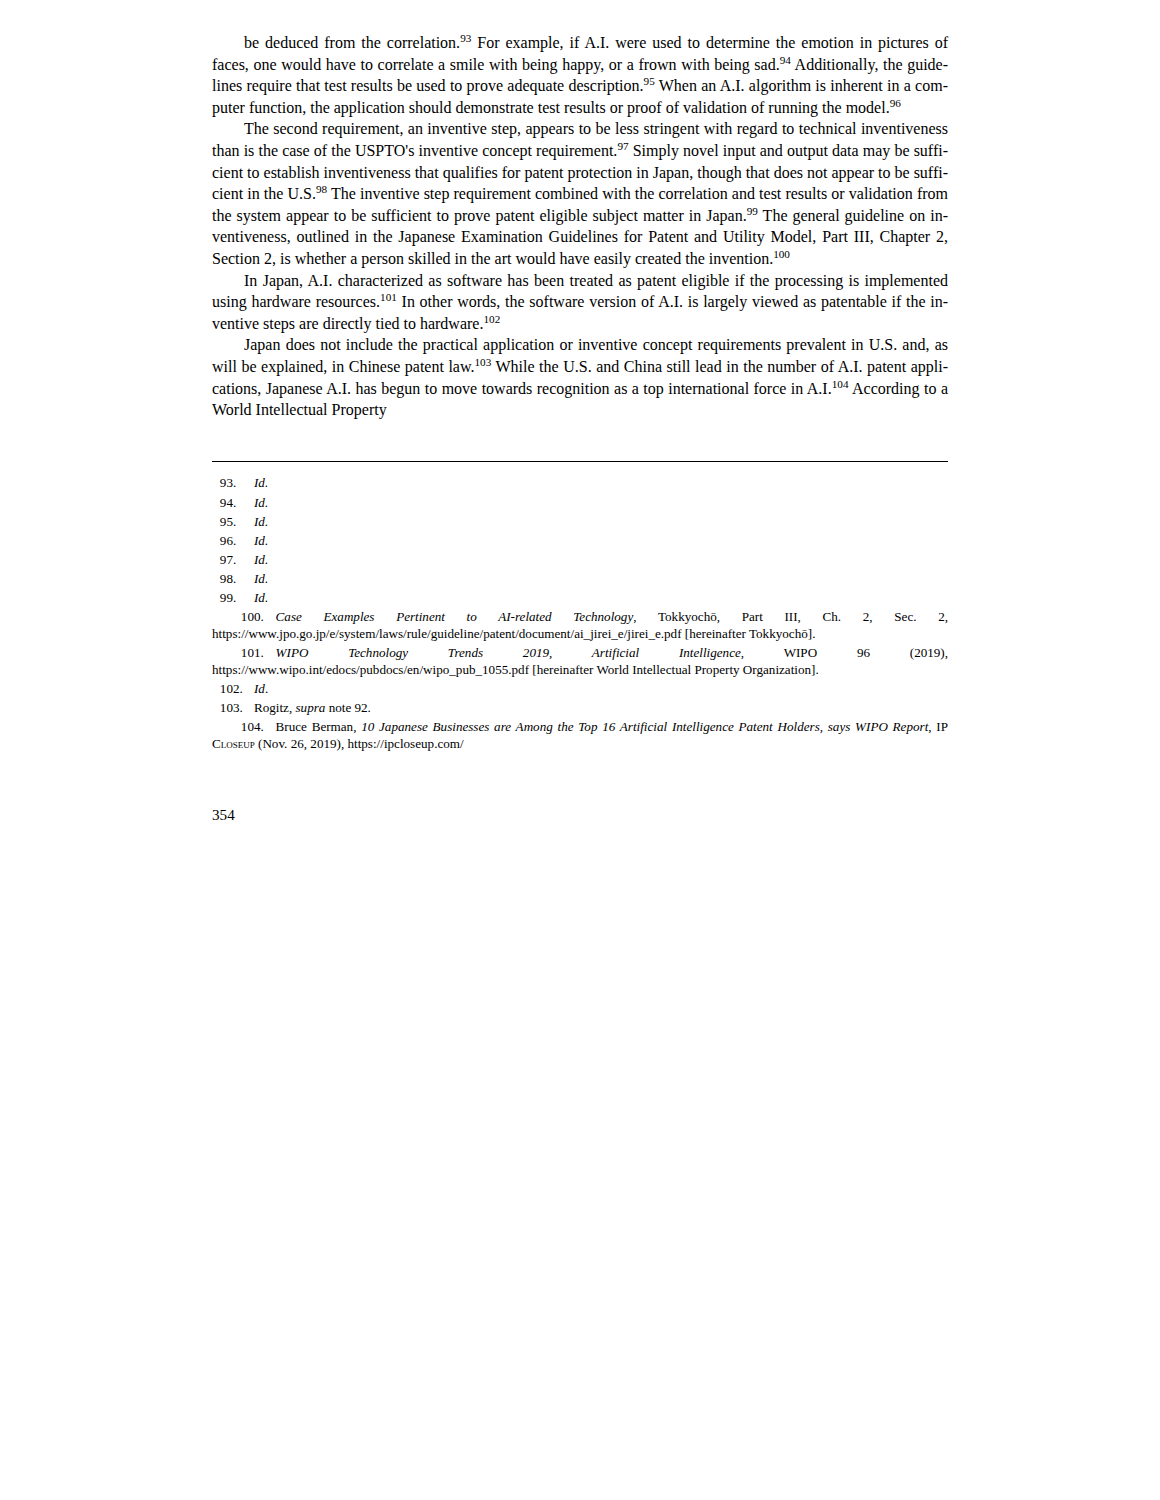be deduced from the correlation.93 For example, if A.I. were used to determine the emotion in pictures of faces, one would have to correlate a smile with being happy, or a frown with being sad.94 Additionally, the guidelines require that test results be used to prove adequate description.95 When an A.I. algorithm is inherent in a computer function, the application should demonstrate test results or proof of validation of running the model.96
The second requirement, an inventive step, appears to be less stringent with regard to technical inventiveness than is the case of the USPTO's inventive concept requirement.97 Simply novel input and output data may be sufficient to establish inventiveness that qualifies for patent protection in Japan, though that does not appear to be sufficient in the U.S.98 The inventive step requirement combined with the correlation and test results or validation from the system appear to be sufficient to prove patent eligible subject matter in Japan.99 The general guideline on inventiveness, outlined in the Japanese Examination Guidelines for Patent and Utility Model, Part III, Chapter 2, Section 2, is whether a person skilled in the art would have easily created the invention.100
In Japan, A.I. characterized as software has been treated as patent eligible if the processing is implemented using hardware resources.101 In other words, the software version of A.I. is largely viewed as patentable if the inventive steps are directly tied to hardware.102
Japan does not include the practical application or inventive concept requirements prevalent in U.S. and, as will be explained, in Chinese patent law.103 While the U.S. and China still lead in the number of A.I. patent applications, Japanese A.I. has begun to move towards recognition as a top international force in A.I.104 According to a World Intellectual Property
Id.
Id.
Id.
Id.
Id.
Id.
Id.
Case Examples Pertinent to AI-related Technology, Tokkyochō, Part III, Ch. 2, Sec. 2, https://www.jpo.go.jp/e/system/laws/rule/guideline/patent/document/ai_jirei_e/jirei_e.pdf [hereinafter Tokkyochō].
WIPO Technology Trends 2019, Artificial Intelligence, WIPO 96 (2019), https://www.wipo.int/edocs/pubdocs/en/wipo_pub_1055.pdf [hereinafter World Intellectual Property Organization].
Id.
Rogitz, supra note 92.
Bruce Berman, 10 Japanese Businesses are Among the Top 16 Artificial Intelligence Patent Holders, says WIPO Report, IP Closeup (Nov. 26, 2019), https://ipcloseup.com/
354